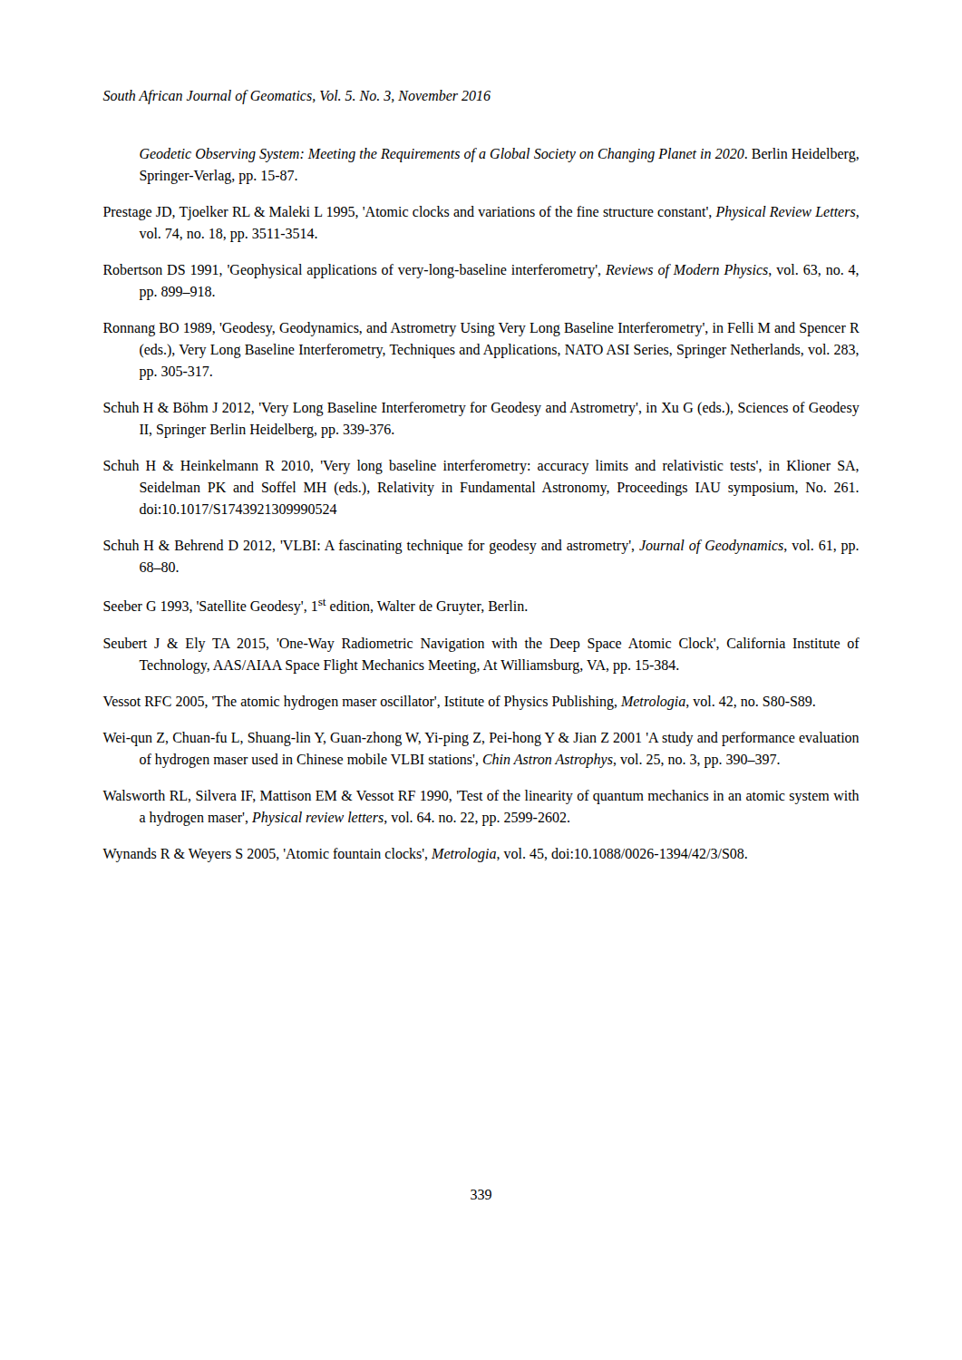South African Journal of Geomatics, Vol. 5. No. 3, November 2016
Geodetic Observing System: Meeting the Requirements of a Global Society on Changing Planet in 2020. Berlin Heidelberg, Springer-Verlag, pp. 15-87.
Prestage JD, Tjoelker RL & Maleki L 1995, 'Atomic clocks and variations of the fine structure constant', Physical Review Letters, vol. 74, no. 18, pp. 3511-3514.
Robertson DS 1991, 'Geophysical applications of very-long-baseline interferometry', Reviews of Modern Physics, vol. 63, no. 4, pp. 899–918.
Ronnang BO 1989, 'Geodesy, Geodynamics, and Astrometry Using Very Long Baseline Interferometry', in Felli M and Spencer R (eds.), Very Long Baseline Interferometry, Techniques and Applications, NATO ASI Series, Springer Netherlands, vol. 283, pp. 305-317.
Schuh H & Böhm J 2012, 'Very Long Baseline Interferometry for Geodesy and Astrometry', in Xu G (eds.), Sciences of Geodesy II, Springer Berlin Heidelberg, pp. 339-376.
Schuh H & Heinkelmann R 2010, 'Very long baseline interferometry: accuracy limits and relativistic tests', in Klioner SA, Seidelman PK and Soffel MH (eds.), Relativity in Fundamental Astronomy, Proceedings IAU symposium, No. 261. doi:10.1017/S1743921309990524
Schuh H & Behrend D 2012, 'VLBI: A fascinating technique for geodesy and astrometry', Journal of Geodynamics, vol. 61, pp. 68–80.
Seeber G 1993, 'Satellite Geodesy', 1st edition, Walter de Gruyter, Berlin.
Seubert J & Ely TA 2015, 'One-Way Radiometric Navigation with the Deep Space Atomic Clock', California Institute of Technology, AAS/AIAA Space Flight Mechanics Meeting, At Williamsburg, VA, pp. 15-384.
Vessot RFC 2005, 'The atomic hydrogen maser oscillator', Istitute of Physics Publishing, Metrologia, vol. 42, no. S80-S89.
Wei-qun Z, Chuan-fu L, Shuang-lin Y, Guan-zhong W, Yi-ping Z, Pei-hong Y & Jian Z 2001 'A study and performance evaluation of hydrogen maser used in Chinese mobile VLBI stations', Chin Astron Astrophys, vol. 25, no. 3, pp. 390–397.
Walsworth RL, Silvera IF, Mattison EM & Vessot RF 1990, 'Test of the linearity of quantum mechanics in an atomic system with a hydrogen maser', Physical review letters, vol. 64. no. 22, pp. 2599-2602.
Wynands R & Weyers S 2005, 'Atomic fountain clocks', Metrologia, vol. 45, doi:10.1088/0026-1394/42/3/S08.
339